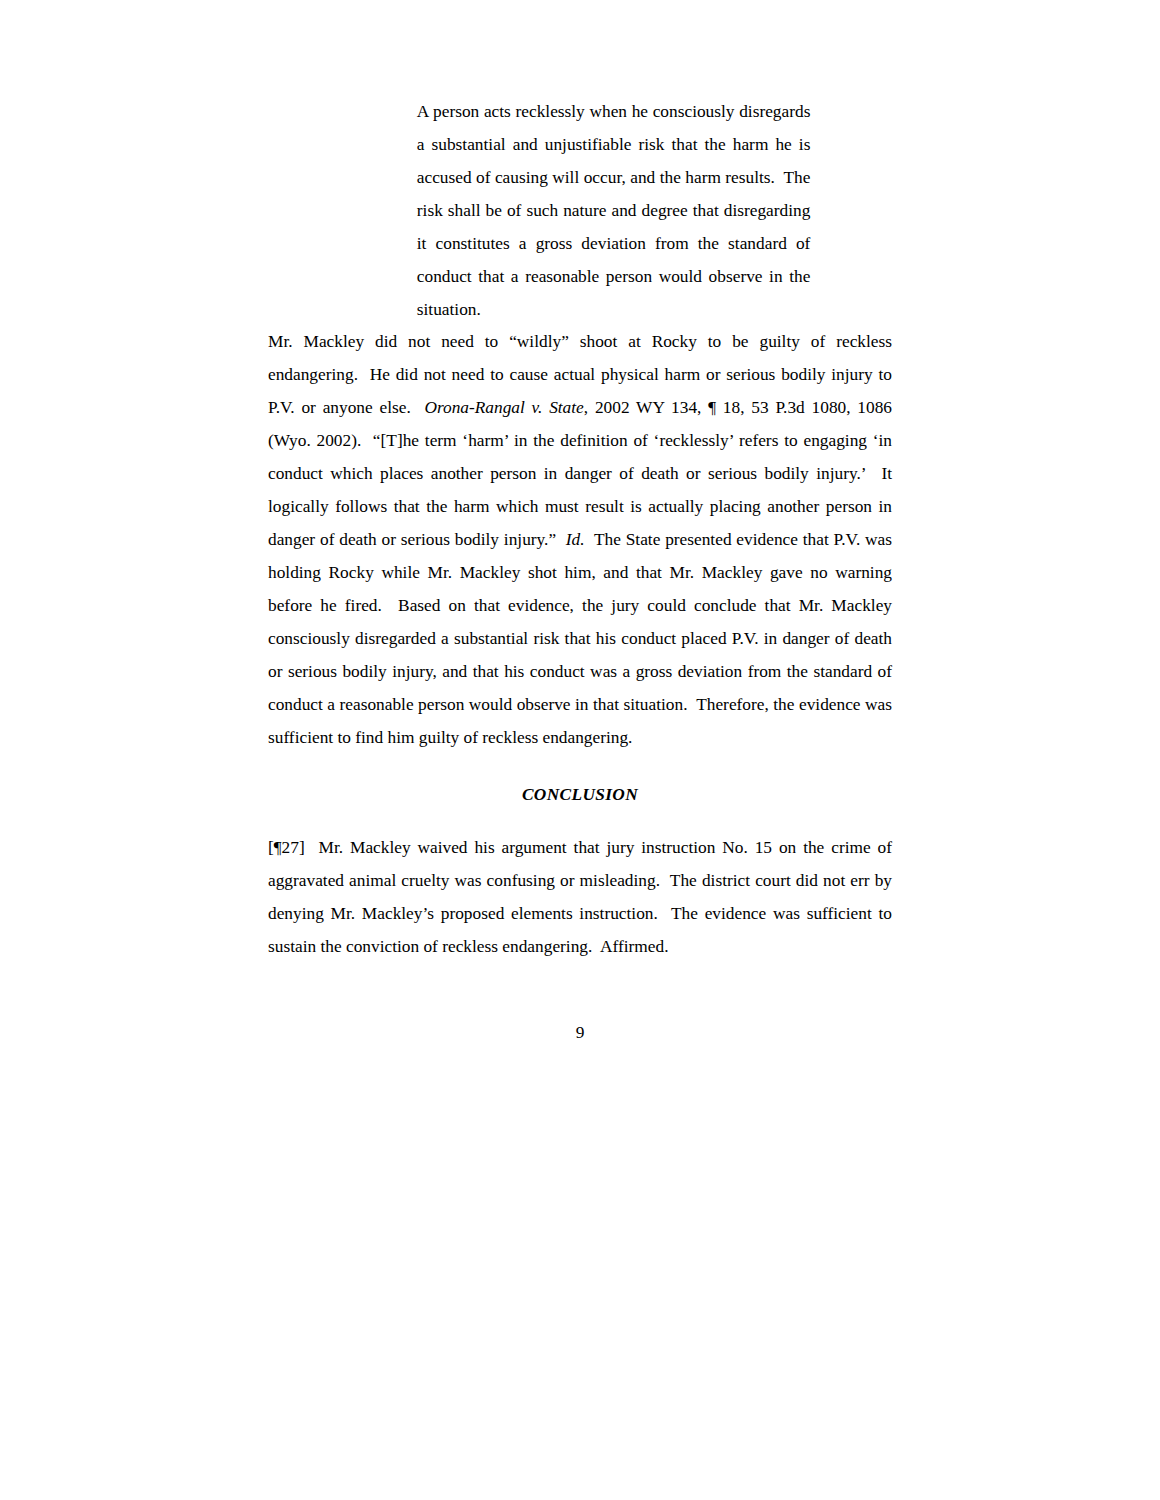A person acts recklessly when he consciously disregards a substantial and unjustifiable risk that the harm he is accused of causing will occur, and the harm results. The risk shall be of such nature and degree that disregarding it constitutes a gross deviation from the standard of conduct that a reasonable person would observe in the situation.
Mr. Mackley did not need to “wildly” shoot at Rocky to be guilty of reckless endangering. He did not need to cause actual physical harm or serious bodily injury to P.V. or anyone else. Orona-Rangal v. State, 2002 WY 134, ¶ 18, 53 P.3d 1080, 1086 (Wyo. 2002). “[T]he term ‘harm’ in the definition of ‘recklessly’ refers to engaging ‘in conduct which places another person in danger of death or serious bodily injury.’ It logically follows that the harm which must result is actually placing another person in danger of death or serious bodily injury.” Id. The State presented evidence that P.V. was holding Rocky while Mr. Mackley shot him, and that Mr. Mackley gave no warning before he fired. Based on that evidence, the jury could conclude that Mr. Mackley consciously disregarded a substantial risk that his conduct placed P.V. in danger of death or serious bodily injury, and that his conduct was a gross deviation from the standard of conduct a reasonable person would observe in that situation. Therefore, the evidence was sufficient to find him guilty of reckless endangering.
CONCLUSION
[¶27] Mr. Mackley waived his argument that jury instruction No. 15 on the crime of aggravated animal cruelty was confusing or misleading. The district court did not err by denying Mr. Mackley’s proposed elements instruction. The evidence was sufficient to sustain the conviction of reckless endangering. Affirmed.
9